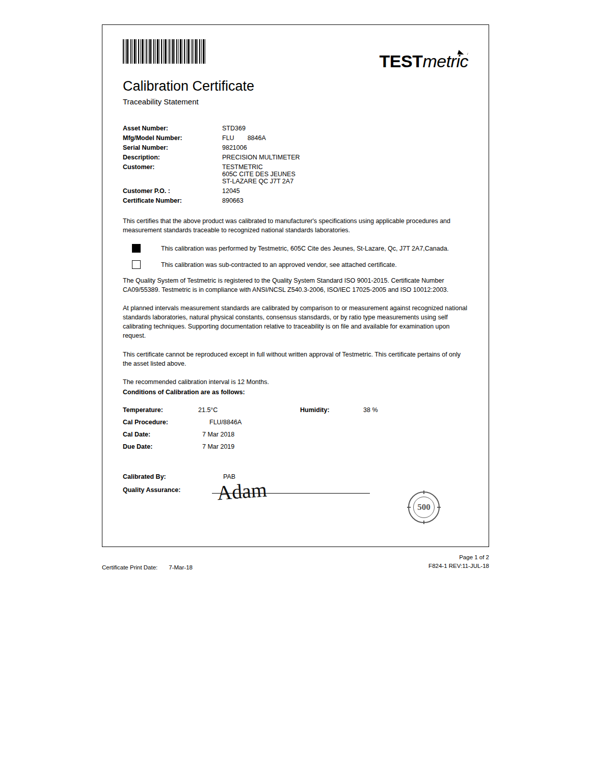TEST metric
Calibration Certificate
Traceability Statement
| Asset Number: | STD369 |
| Mfg/Model Number: | FLU 8846A |
| Serial Number: | 9821006 |
| Description: | PRECISION MULTIMETER |
| Customer: | TESTMETRIC 605C CITE DES JEUNES ST-LAZARE QC J7T 2A7 |
| Customer P.O. : | 12045 |
| Certificate Number: | 890663 |
This certifies that the above product was calibrated to manufacturer's specifications using applicable procedures and measurement standards traceable to recognized national standards laboratories.
This calibration was performed by Testmetric, 605C Cite des Jeunes, St-Lazare, Qc, J7T 2A7,Canada.
This calibration was sub-contracted to an approved vendor, see attached certificate.
The Quality System of Testmetric is registered to the Quality System Standard ISO 9001-2015. Certificate Number CA09/55389. Testmetric is in compliance with ANSI/NCSL Z540.3-2006, ISO/IEC 17025-2005 and ISO 10012:2003.
At planned intervals measurement standards are calibrated by comparison to or measurement against recognized national standards laboratories, natural physical constants, consensus stansdards, or by ratio type measurements using self calibrating techniques. Supporting documentation relative to traceability is on file and available for examination upon request.
This certificate cannot be reproduced except in full without written approval of Testmetric. This certificate pertains of only the asset listed above.
The recommended calibration interval is 12 Months.
Conditions of Calibration are as follows:
| Temperature: | 21.5°C | Humidity: | 38 % |
| Cal Procedure: | FLU/8846A |
| Cal Date: | 7 Mar 2018 |
| Due Date: | 7 Mar 2019 |
| Calibrated By: | PAB |
| Quality Assurance: | |
Adam
500
Certificate Print Date:7-Mar-18
Page 1 of 2
F824-1 REV:11-JUL-18